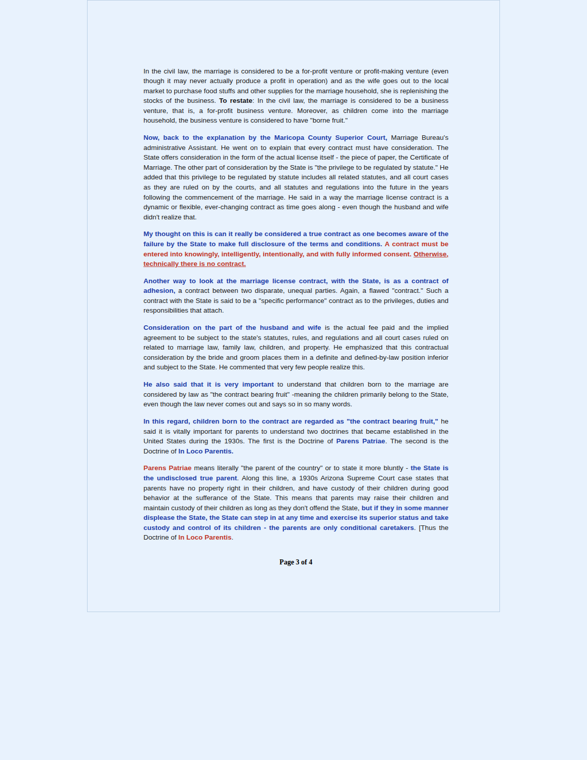In the civil law, the marriage is considered to be a for-profit venture or profit-making venture (even though it may never actually produce a profit in operation) and as the wife goes out to the local market to purchase food stuffs and other supplies for the marriage household, she is replenishing the stocks of the business. To restate: In the civil law, the marriage is considered to be a business venture, that is, a for-profit business venture. Moreover, as children come into the marriage household, the business venture is considered to have "borne fruit."
Now, back to the explanation by the Maricopa County Superior Court, Marriage Bureau's administrative Assistant. He went on to explain that every contract must have consideration. The State offers consideration in the form of the actual license itself - the piece of paper, the Certificate of Marriage. The other part of consideration by the State is "the privilege to be regulated by statute." He added that this privilege to be regulated by statute includes all related statutes, and all court cases as they are ruled on by the courts, and all statutes and regulations into the future in the years following the commencement of the marriage. He said in a way the marriage license contract is a dynamic or flexible, ever-changing contract as time goes along - even though the husband and wife didn't realize that.
My thought on this is can it really be considered a true contract as one becomes aware of the failure by the State to make full disclosure of the terms and conditions. A contract must be entered into knowingly, intelligently, intentionally, and with fully informed consent. Otherwise, technically there is no contract.
Another way to look at the marriage license contract, with the State, is as a contract of adhesion, a contract between two disparate, unequal parties. Again, a flawed "contract." Such a contract with the State is said to be a "specific performance" contract as to the privileges, duties and responsibilities that attach.
Consideration on the part of the husband and wife is the actual fee paid and the implied agreement to be subject to the state's statutes, rules, and regulations and all court cases ruled on related to marriage law, family law, children, and property. He emphasized that this contractual consideration by the bride and groom places them in a definite and defined-by-law position inferior and subject to the State. He commented that very few people realize this.
He also said that it is very important to understand that children born to the marriage are considered by law as "the contract bearing fruit" -meaning the children primarily belong to the State, even though the law never comes out and says so in so many words.
In this regard, children born to the contract are regarded as "the contract bearing fruit," he said it is vitally important for parents to understand two doctrines that became established in the United States during the 1930s. The first is the Doctrine of Parens Patriae. The second is the Doctrine of In Loco Parentis.
Parens Patriae means literally "the parent of the country" or to state it more bluntly - the State is the undisclosed true parent. Along this line, a 1930s Arizona Supreme Court case states that parents have no property right in their children, and have custody of their children during good behavior at the sufferance of the State. This means that parents may raise their children and maintain custody of their children as long as they don't offend the State, but if they in some manner displease the State, the State can step in at any time and exercise its superior status and take custody and control of its children - the parents are only conditional caretakers. [Thus the Doctrine of In Loco Parentis.
Page 3 of 4